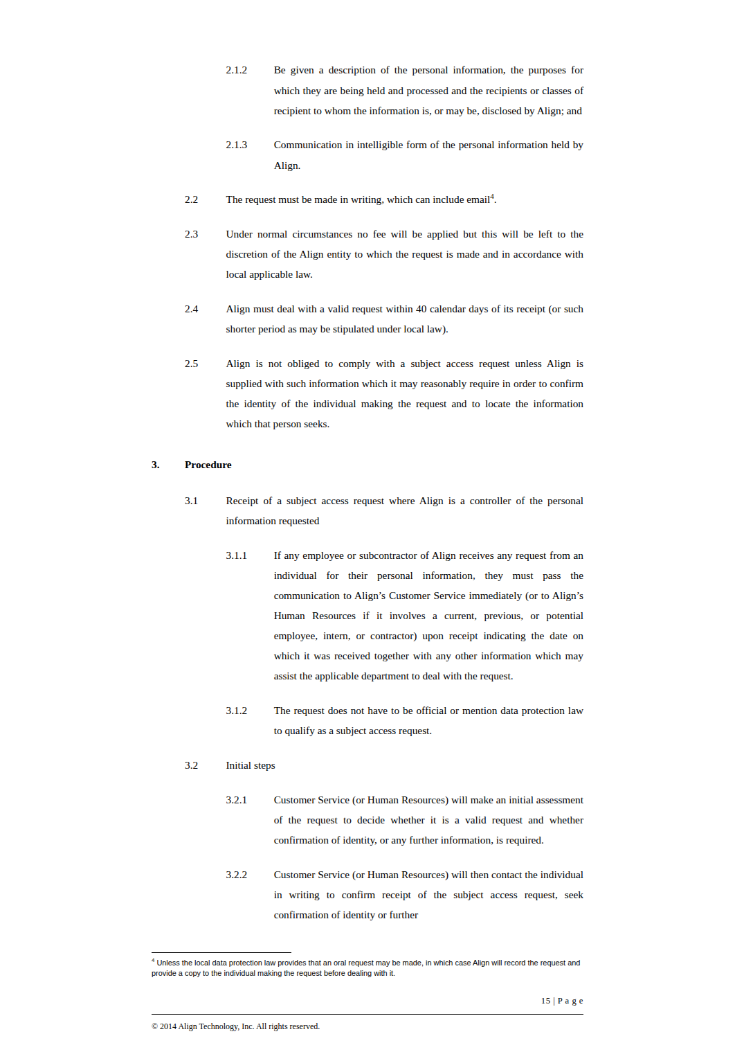2.1.2
Be given a description of the personal information, the purposes for which they are being held and processed and the recipients or classes of recipient to whom the information is, or may be, disclosed by Align; and
2.1.3
Communication in intelligible form of the personal information held by Align.
2.2
The request must be made in writing, which can include email4.
2.3
Under normal circumstances no fee will be applied but this will be left to the discretion of the Align entity to which the request is made and in accordance with local applicable law.
2.4
Align must deal with a valid request within 40 calendar days of its receipt (or such shorter period as may be stipulated under local law).
2.5
Align is not obliged to comply with a subject access request unless Align is supplied with such information which it may reasonably require in order to confirm the identity of the individual making the request and to locate the information which that person seeks.
3.
Procedure
3.1
Receipt of a subject access request where Align is a controller of the personal information requested
3.1.1
If any employee or subcontractor of Align receives any request from an individual for their personal information, they must pass the communication to Align’s Customer Service immediately (or to Align’s Human Resources if it involves a current, previous, or potential employee, intern, or contractor) upon receipt indicating the date on which it was received together with any other information which may assist the applicable department to deal with the request.
3.1.2
The request does not have to be official or mention data protection law to qualify as a subject access request.
3.2
Initial steps
3.2.1
Customer Service (or Human Resources) will make an initial assessment of the request to decide whether it is a valid request and whether confirmation of identity, or any further information, is required.
3.2.2
Customer Service (or Human Resources) will then contact the individual in writing to confirm receipt of the subject access request, seek confirmation of identity or further
4 Unless the local data protection law provides that an oral request may be made, in which case Align will record the request and provide a copy to the individual making the request before dealing with it.
15 | P a g e
© 2014 Align Technology, Inc. All rights reserved.